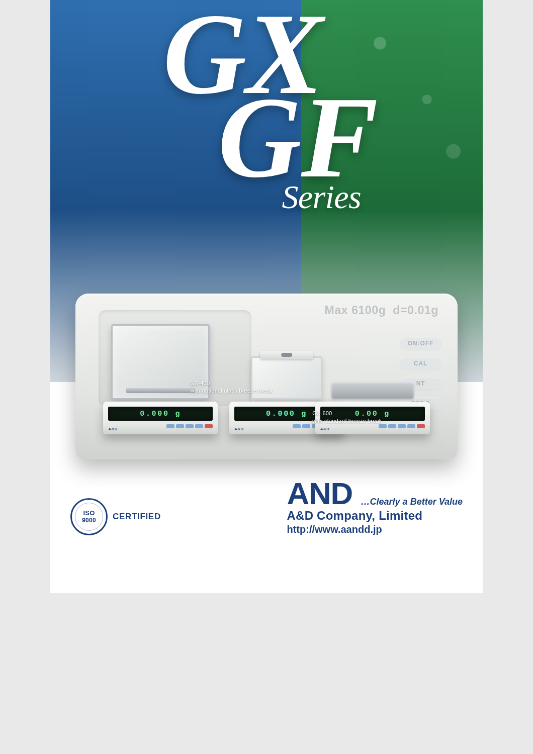GX GF Series
Max 6100g d=0.01g
ON:OFF CAL NT ZERO
0.000 g
A&D
0.000 g
A&D
0.00 g
A&D
GX-400
with optional glass breeze break
GX-600
with standard breeze break
ISO 9000
CERTIFIED
AND …Clearly a Better Value
A&D Company, Limited
http://www.aandd.jp